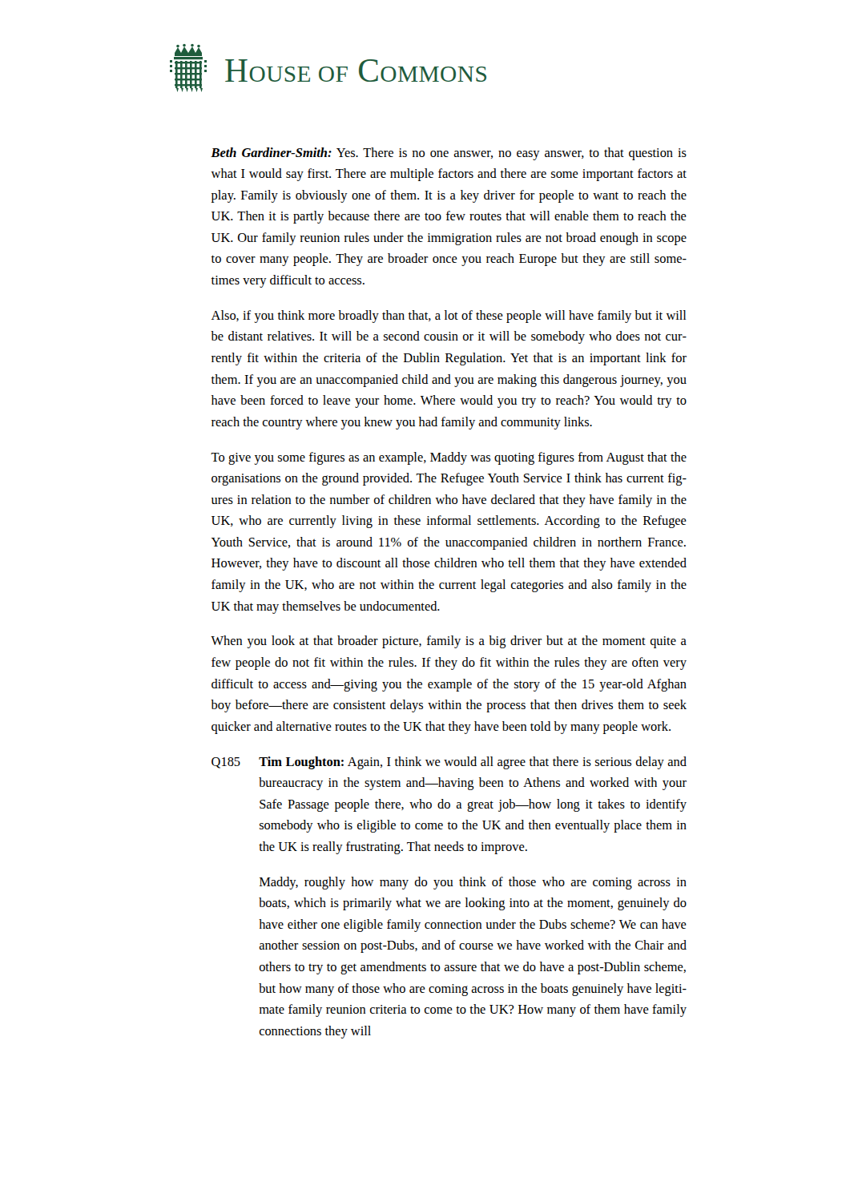HOUSE OF COMMONS
Beth Gardiner-Smith: Yes. There is no one answer, no easy answer, to that question is what I would say first. There are multiple factors and there are some important factors at play. Family is obviously one of them. It is a key driver for people to want to reach the UK. Then it is partly because there are too few routes that will enable them to reach the UK. Our family reunion rules under the immigration rules are not broad enough in scope to cover many people. They are broader once you reach Europe but they are still sometimes very difficult to access.
Also, if you think more broadly than that, a lot of these people will have family but it will be distant relatives. It will be a second cousin or it will be somebody who does not currently fit within the criteria of the Dublin Regulation. Yet that is an important link for them. If you are an unaccompanied child and you are making this dangerous journey, you have been forced to leave your home. Where would you try to reach? You would try to reach the country where you knew you had family and community links.
To give you some figures as an example, Maddy was quoting figures from August that the organisations on the ground provided. The Refugee Youth Service I think has current figures in relation to the number of children who have declared that they have family in the UK, who are currently living in these informal settlements. According to the Refugee Youth Service, that is around 11% of the unaccompanied children in northern France. However, they have to discount all those children who tell them that they have extended family in the UK, who are not within the current legal categories and also family in the UK that may themselves be undocumented.
When you look at that broader picture, family is a big driver but at the moment quite a few people do not fit within the rules. If they do fit within the rules they are often very difficult to access and—giving you the example of the story of the 15 year-old Afghan boy before—there are consistent delays within the process that then drives them to seek quicker and alternative routes to the UK that they have been told by many people work.
Q185
Tim Loughton: Again, I think we would all agree that there is serious delay and bureaucracy in the system and—having been to Athens and worked with your Safe Passage people there, who do a great job—how long it takes to identify somebody who is eligible to come to the UK and then eventually place them in the UK is really frustrating. That needs to improve.
Maddy, roughly how many do you think of those who are coming across in boats, which is primarily what we are looking into at the moment, genuinely do have either one eligible family connection under the Dubs scheme? We can have another session on post-Dubs, and of course we have worked with the Chair and others to try to get amendments to assure that we do have a post-Dublin scheme, but how many of those who are coming across in the boats genuinely have legitimate family reunion criteria to come to the UK? How many of them have family connections they will